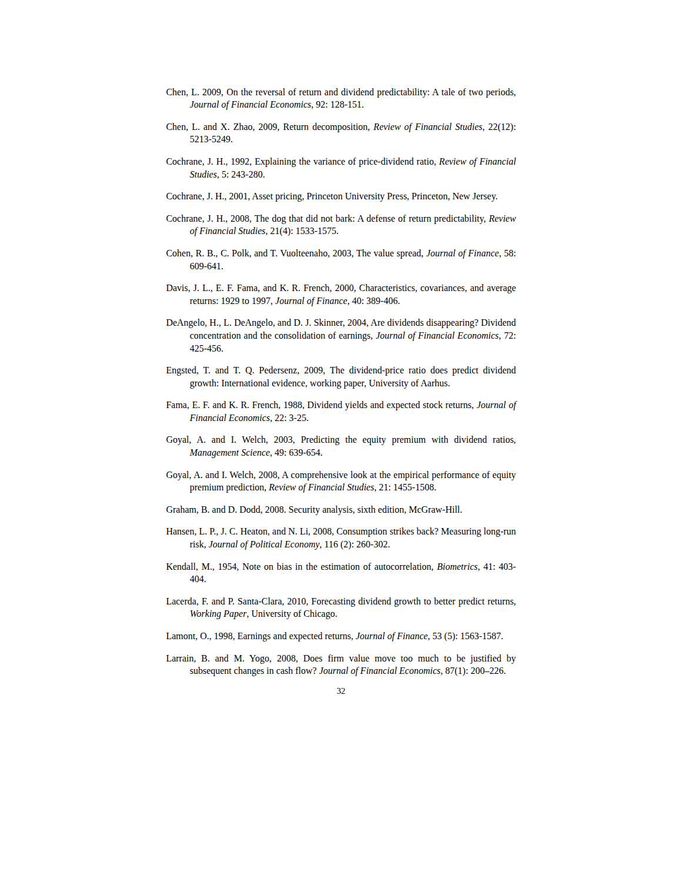Chen, L. 2009, On the reversal of return and dividend predictability: A tale of two periods, Journal of Financial Economics, 92: 128-151.
Chen, L. and X. Zhao, 2009, Return decomposition, Review of Financial Studies, 22(12): 5213-5249.
Cochrane, J. H., 1992, Explaining the variance of price-dividend ratio, Review of Financial Studies, 5: 243-280.
Cochrane, J. H., 2001, Asset pricing, Princeton University Press, Princeton, New Jersey.
Cochrane, J. H., 2008, The dog that did not bark: A defense of return predictability, Review of Financial Studies, 21(4): 1533-1575.
Cohen, R. B., C. Polk, and T. Vuolteenaho, 2003, The value spread, Journal of Finance, 58: 609-641.
Davis, J. L., E. F. Fama, and K. R. French, 2000, Characteristics, covariances, and average returns: 1929 to 1997, Journal of Finance, 40: 389-406.
DeAngelo, H., L. DeAngelo, and D. J. Skinner, 2004, Are dividends disappearing? Dividend concentration and the consolidation of earnings, Journal of Financial Economics, 72: 425-456.
Engsted, T. and T. Q. Pedersenz, 2009, The dividend-price ratio does predict dividend growth: International evidence, working paper, University of Aarhus.
Fama, E. F. and K. R. French, 1988, Dividend yields and expected stock returns, Journal of Financial Economics, 22: 3-25.
Goyal, A. and I. Welch, 2003, Predicting the equity premium with dividend ratios, Management Science, 49: 639-654.
Goyal, A. and I. Welch, 2008, A comprehensive look at the empirical performance of equity premium prediction, Review of Financial Studies, 21: 1455-1508.
Graham, B. and D. Dodd, 2008. Security analysis, sixth edition, McGraw-Hill.
Hansen, L. P., J. C. Heaton, and N. Li, 2008, Consumption strikes back? Measuring long-run risk, Journal of Political Economy, 116 (2): 260-302.
Kendall, M., 1954, Note on bias in the estimation of autocorrelation, Biometrics, 41: 403-404.
Lacerda, F. and P. Santa-Clara, 2010, Forecasting dividend growth to better predict returns, Working Paper, University of Chicago.
Lamont, O., 1998, Earnings and expected returns, Journal of Finance, 53 (5): 1563-1587.
Larrain, B. and M. Yogo, 2008, Does firm value move too much to be justified by subsequent changes in cash flow? Journal of Financial Economics, 87(1): 200–226.
32